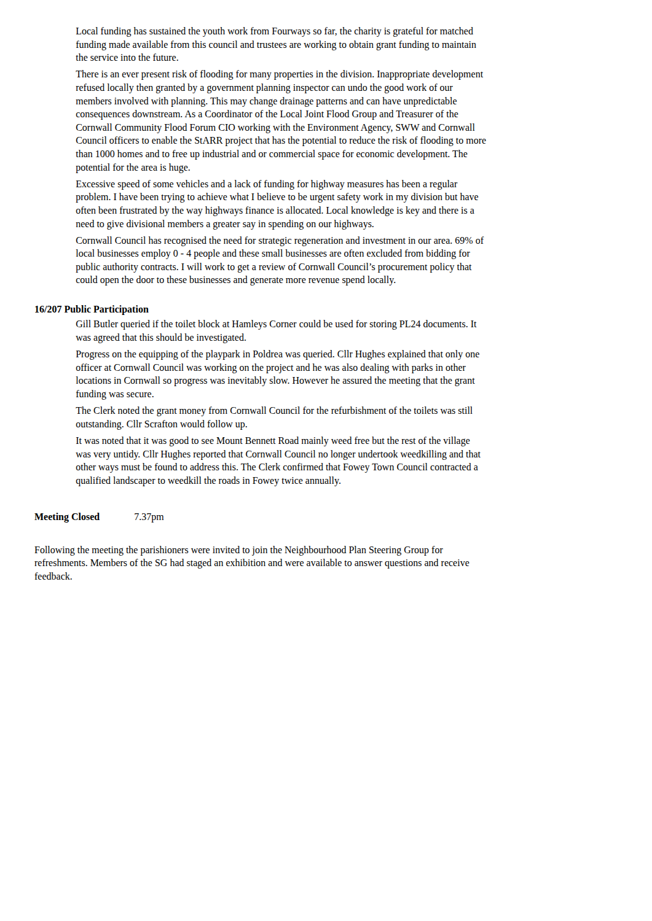Local funding has sustained the youth work from Fourways so far, the charity is grateful for matched funding made available from this council and trustees are working to obtain grant funding to maintain the service into the future.
There is an ever present risk of flooding for many properties in the division. Inappropriate development refused locally then granted by a government planning inspector can undo the good work of our members involved with planning. This may change drainage patterns and can have unpredictable consequences downstream. As a Coordinator of the Local Joint Flood Group and Treasurer of the Cornwall Community Flood Forum CIO working with the Environment Agency, SWW and Cornwall Council officers to enable the StARR project that has the potential to reduce the risk of flooding to more than 1000 homes and to free up industrial and or commercial space for economic development. The potential for the area is huge.
Excessive speed of some vehicles and a lack of funding for highway measures has been a regular problem. I have been trying to achieve what I believe to be urgent safety work in my division but have often been frustrated by the way highways finance is allocated. Local knowledge is key and there is a need to give divisional members a greater say in spending on our highways.
Cornwall Council has recognised the need for strategic regeneration and investment in our area. 69% of local businesses employ 0 - 4 people and these small businesses are often excluded from bidding for public authority contracts. I will work to get a review of Cornwall Council’s procurement policy that could open the door to these businesses and generate more revenue spend locally.
16/207 Public Participation
Gill Butler queried if the toilet block at Hamleys Corner could be used for storing PL24 documents. It was agreed that this should be investigated.
Progress on the equipping of the playpark in Poldrea was queried. Cllr Hughes explained that only one officer at Cornwall Council was working on the project and he was also dealing with parks in other locations in Cornwall so progress was inevitably slow. However he assured the meeting that the grant funding was secure.
The Clerk noted the grant money from Cornwall Council for the refurbishment of the toilets was still outstanding. Cllr Scrafton would follow up.
It was noted that it was good to see Mount Bennett Road mainly weed free but the rest of the village was very untidy. Cllr Hughes reported that Cornwall Council no longer undertook weedkilling and that other ways must be found to address this. The Clerk confirmed that Fowey Town Council contracted a qualified landscaper to weedkill the roads in Fowey twice annually.
Meeting Closed 7.37pm
Following the meeting the parishioners were invited to join the Neighbourhood Plan Steering Group for refreshments. Members of the SG had staged an exhibition and were available to answer questions and receive feedback.